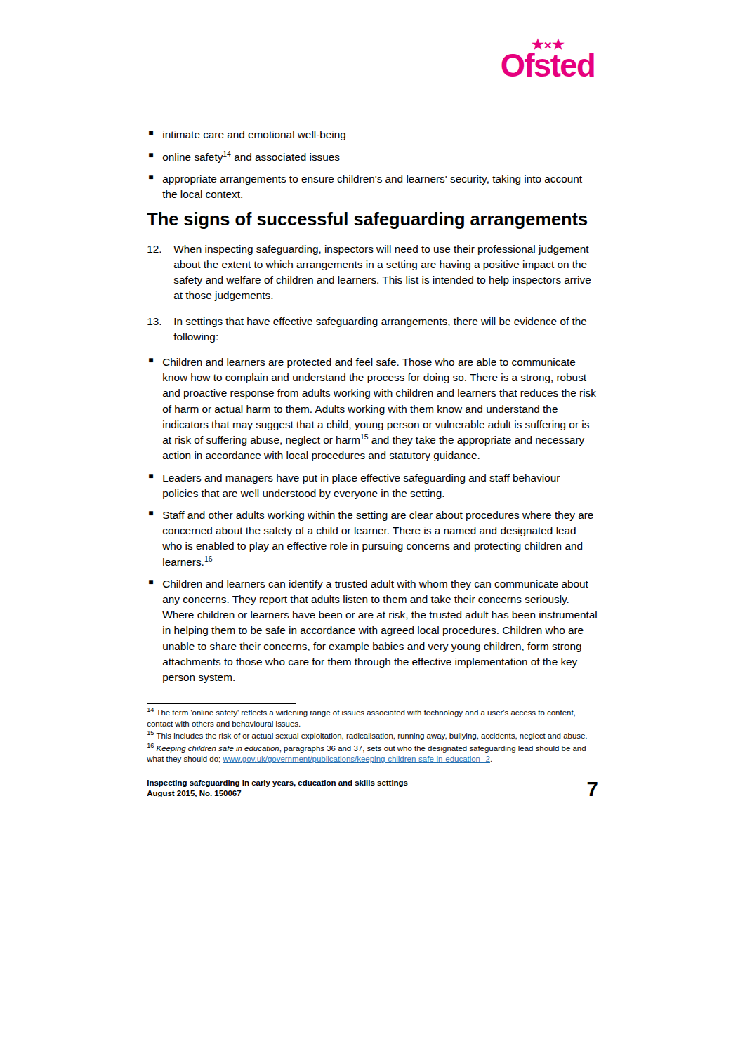★✕★
Ofsted
intimate care and emotional well-being
online safety14 and associated issues
appropriate arrangements to ensure children's and learners' security, taking into account the local context.
The signs of successful safeguarding arrangements
12.
When inspecting safeguarding, inspectors will need to use their professional judgement about the extent to which arrangements in a setting are having a positive impact on the safety and welfare of children and learners. This list is intended to help inspectors arrive at those judgements.
13.
In settings that have effective safeguarding arrangements, there will be evidence of the following:
Children and learners are protected and feel safe. Those who are able to communicate know how to complain and understand the process for doing so. There is a strong, robust and proactive response from adults working with children and learners that reduces the risk of harm or actual harm to them. Adults working with them know and understand the indicators that may suggest that a child, young person or vulnerable adult is suffering or is at risk of suffering abuse, neglect or harm15 and they take the appropriate and necessary action in accordance with local procedures and statutory guidance.
Leaders and managers have put in place effective safeguarding and staff behaviour policies that are well understood by everyone in the setting.
Staff and other adults working within the setting are clear about procedures where they are concerned about the safety of a child or learner. There is a named and designated lead who is enabled to play an effective role in pursuing concerns and protecting children and learners.16
Children and learners can identify a trusted adult with whom they can communicate about any concerns. They report that adults listen to them and take their concerns seriously. Where children or learners have been or are at risk, the trusted adult has been instrumental in helping them to be safe in accordance with agreed local procedures. Children who are unable to share their concerns, for example babies and very young children, form strong attachments to those who care for them through the effective implementation of the key person system.
14 The term 'online safety' reflects a widening range of issues associated with technology and a user's access to content, contact with others and behavioural issues.
15 This includes the risk of or actual sexual exploitation, radicalisation, running away, bullying, accidents, neglect and abuse.
16 Keeping children safe in education, paragraphs 36 and 37, sets out who the designated safeguarding lead should be and what they should do; www.gov.uk/government/publications/keeping-children-safe-in-education--2.
Inspecting safeguarding in early years, education and skills settings
August 2015, No. 150067
7